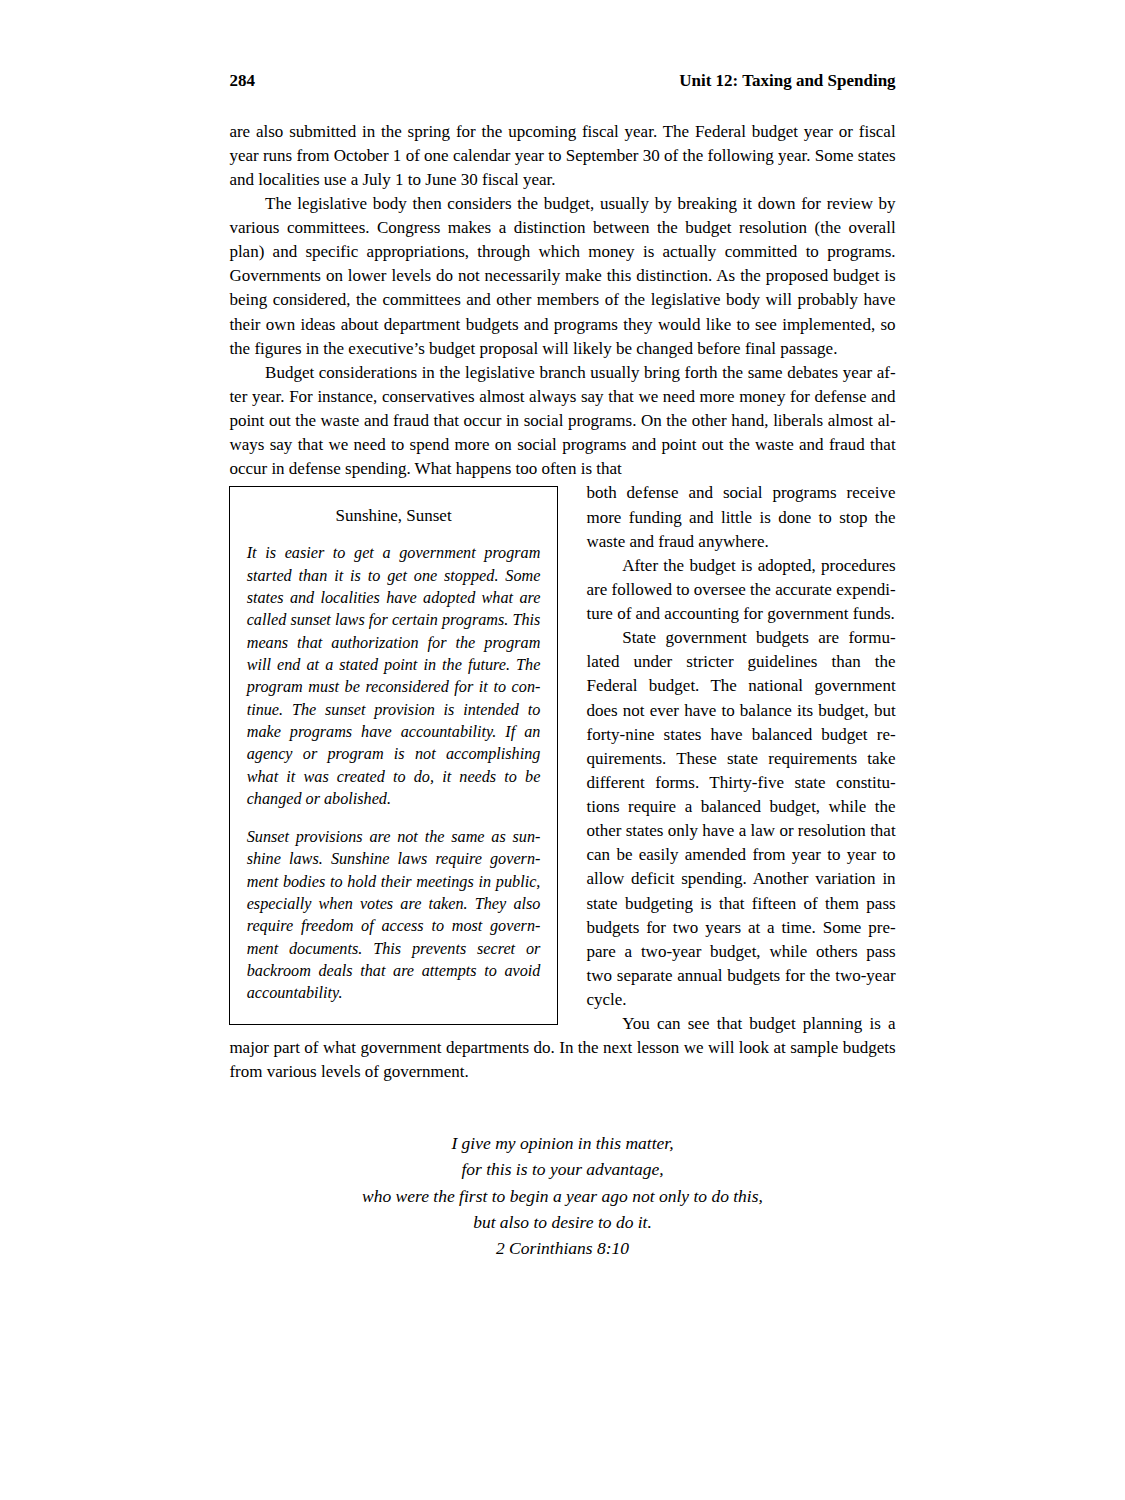284 Unit 12: Taxing and Spending
are also submitted in the spring for the upcoming fiscal year. The Federal budget year or fiscal year runs from October 1 of one calendar year to September 30 of the following year. Some states and localities use a July 1 to June 30 fiscal year.
The legislative body then considers the budget, usually by breaking it down for review by various committees. Congress makes a distinction between the budget resolution (the overall plan) and specific appropriations, through which money is actually committed to programs. Governments on lower levels do not necessarily make this distinction. As the proposed budget is being considered, the committees and other members of the legislative body will probably have their own ideas about department budgets and programs they would like to see implemented, so the figures in the executive’s budget proposal will likely be changed before final passage.
Budget considerations in the legislative branch usually bring forth the same debates year after year. For instance, conservatives almost always say that we need more money for defense and point out the waste and fraud that occur in social programs. On the other hand, liberals almost always say that we need to spend more on social programs and point out the waste and fraud that occur in defense spending. What happens too often is that
Sunshine, Sunset
It is easier to get a government program started than it is to get one stopped. Some states and localities have adopted what are called sunset laws for certain programs. This means that authorization for the program will end at a stated point in the future. The program must be reconsidered for it to continue. The sunset provision is intended to make programs have accountability. If an agency or program is not accomplishing what it was created to do, it needs to be changed or abolished.
Sunset provisions are not the same as sunshine laws. Sunshine laws require government bodies to hold their meetings in public, especially when votes are taken. They also require freedom of access to most government documents. This prevents secret or backroom deals that are attempts to avoid accountability.
both defense and social programs receive more funding and little is done to stop the waste and fraud anywhere.
After the budget is adopted, procedures are followed to oversee the accurate expenditure of and accounting for government funds.
State government budgets are formulated under stricter guidelines than the Federal budget. The national government does not ever have to balance its budget, but forty-nine states have balanced budget requirements. These state requirements take different forms. Thirty-five state constitutions require a balanced budget, while the other states only have a law or resolution that can be easily amended from year to year to allow deficit spending. Another variation in state budgeting is that fifteen of them pass budgets for two years at a time. Some prepare a two-year budget, while others pass two separate annual budgets for the two-year cycle.
You can see that budget planning is a major part of what government departments do. In the next lesson we will look at sample budgets from various levels of government.
I give my opinion in this matter,
for this is to your advantage,
who were the first to begin a year ago not only to do this,
but also to desire to do it.
2 Corinthians 8:10